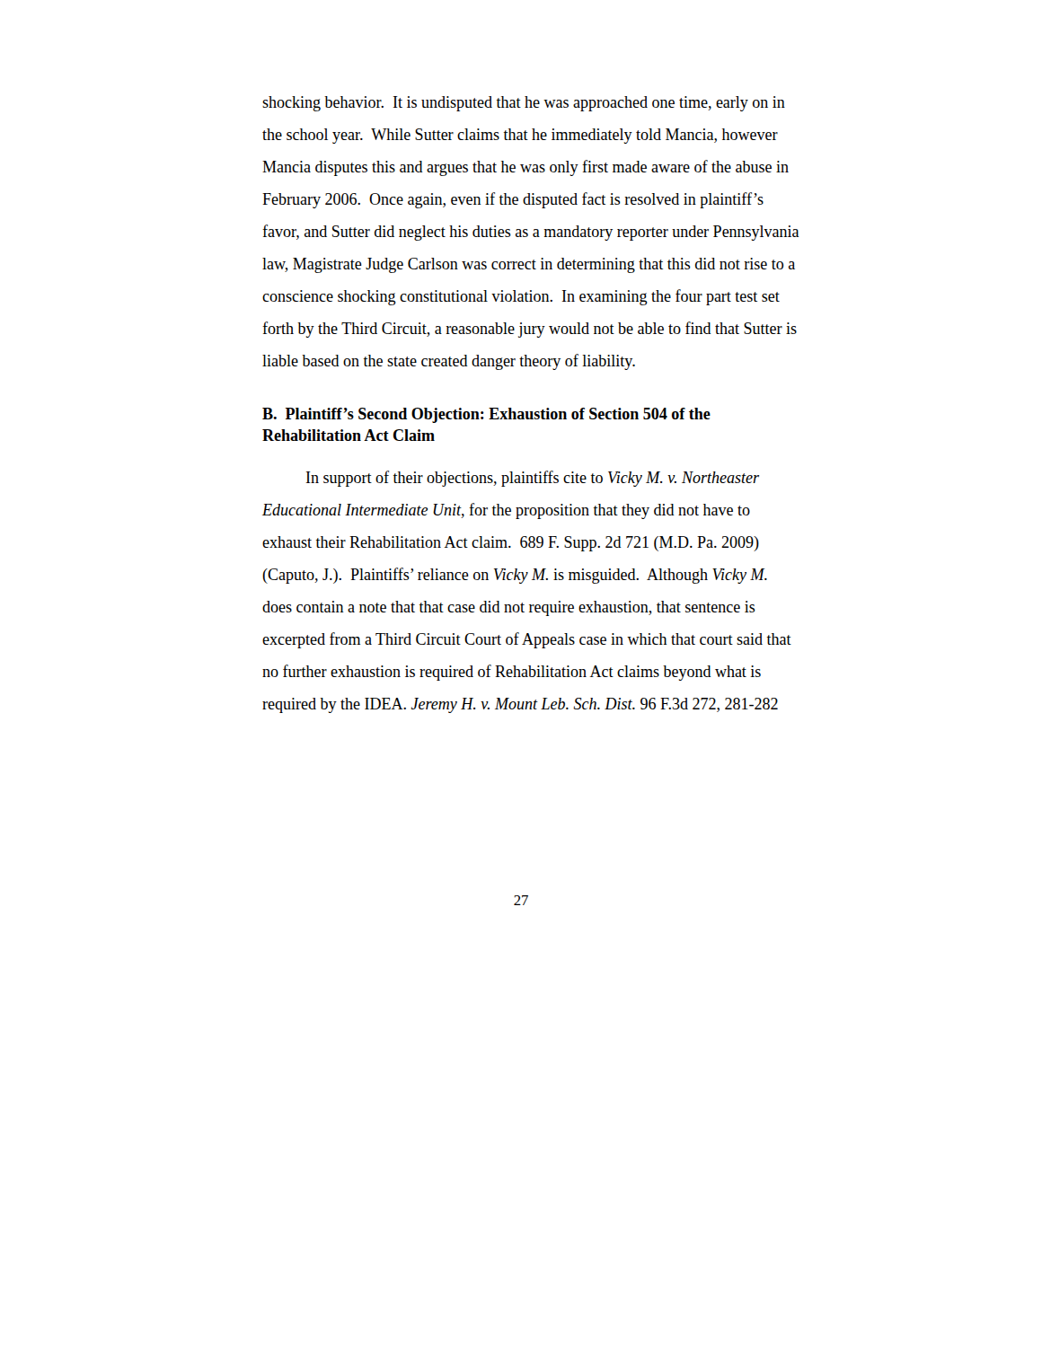shocking behavior. It is undisputed that he was approached one time, early on in the school year. While Sutter claims that he immediately told Mancia, however Mancia disputes this and argues that he was only first made aware of the abuse in February 2006. Once again, even if the disputed fact is resolved in plaintiff’s favor, and Sutter did neglect his duties as a mandatory reporter under Pennsylvania law, Magistrate Judge Carlson was correct in determining that this did not rise to a conscience shocking constitutional violation. In examining the four part test set forth by the Third Circuit, a reasonable jury would not be able to find that Sutter is liable based on the state created danger theory of liability.
B. Plaintiff’s Second Objection: Exhaustion of Section 504 of theRehabilitation Act Claim
In support of their objections, plaintiffs cite to Vicky M. v. Northeaster Educational Intermediate Unit, for the proposition that they did not have to exhaust their Rehabilitation Act claim. 689 F. Supp. 2d 721 (M.D. Pa. 2009) (Caputo, J.). Plaintiffs’ reliance on Vicky M. is misguided. Although Vicky M. does contain a note that that case did not require exhaustion, that sentence is excerpted from a Third Circuit Court of Appeals case in which that court said that no further exhaustion is required of Rehabilitation Act claims beyond what is required by the IDEA. Jeremy H. v. Mount Leb. Sch. Dist. 96 F.3d 272, 281-282
27